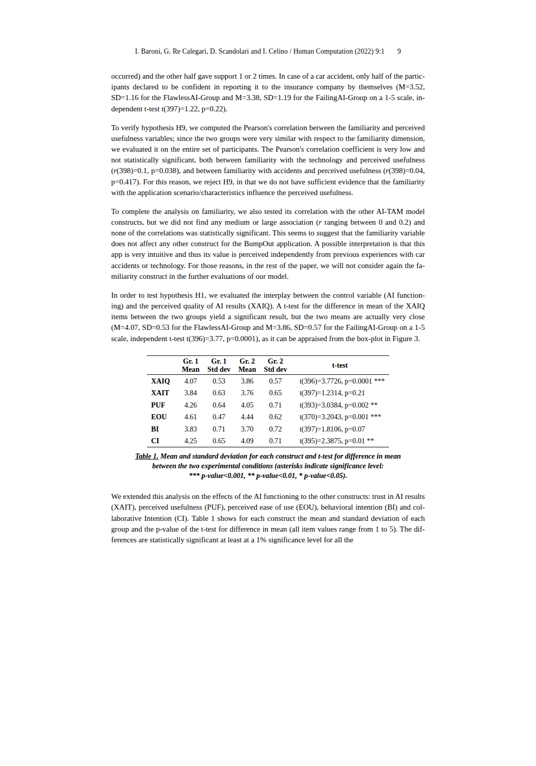I. Baroni, G. Re Calegari, D. Scandolari and I. Celino / Human Computation (2022) 9:1 9
occurred) and the other half gave support 1 or 2 times. In case of a car accident, only half of the participants declared to be confident in reporting it to the insurance company by themselves (M=3.52, SD=1.16 for the FlawlessAI-Group and M=3.38, SD=1.19 for the FailingAI-Group on a 1-5 scale, independent t-test t(397)=1.22, p=0.22).
To verify hypothesis H9, we computed the Pearson's correlation between the familiarity and perceived usefulness variables; since the two groups were very similar with respect to the familiarity dimension, we evaluated it on the entire set of participants. The Pearson's correlation coefficient is very low and not statistically significant, both between familiarity with the technology and perceived usefulness (r(398)=0.1, p=0.038), and between familiarity with accidents and perceived usefulness (r(398)=0.04, p=0.417). For this reason, we reject H9, in that we do not have sufficient evidence that the familiarity with the application scenario/characteristics influence the perceived usefulness.
To complete the analysis on familiarity, we also tested its correlation with the other AI-TAM model constructs, but we did not find any medium or large association (r ranging between 0 and 0.2) and none of the correlations was statistically significant. This seems to suggest that the familiarity variable does not affect any other construct for the BumpOut application. A possible interpretation is that this app is very intuitive and thus its value is perceived independently from previous experiences with car accidents or technology. For those reasons, in the rest of the paper, we will not consider again the familiarity construct in the further evaluations of our model.
In order to test hypothesis H1, we evaluated the interplay between the control variable (AI functioning) and the perceived quality of AI results (XAIQ). A t-test for the difference in mean of the XAIQ items between the two groups yield a significant result, but the two means are actually very close (M=4.07, SD=0.53 for the FlawlessAI-Group and M=3.86, SD=0.57 for the FailingAI-Group on a 1-5 scale, independent t-test t(396)=3.77, p=0.0001), as it can be appraised from the box-plot in Figure 3.
| | Gr. 1 Mean | Gr. 1 Std dev | Gr. 2 Mean | Gr. 2 Std dev | t-test |
| --- | --- | --- | --- | --- | --- |
| XAIQ | 4.07 | 0.53 | 3.86 | 0.57 | t(396)=3.7726, p=0.0001 *** |
| XAIT | 3.84 | 0.63 | 3.76 | 0.65 | t(397)=1.2314, p=0.21 |
| PUF | 4.26 | 0.64 | 4.05 | 0.71 | t(393)=3.0384, p=0.002 ** |
| EOU | 4.61 | 0.47 | 4.44 | 0.62 | t(370)=3.2043, p=0.001 *** |
| BI | 3.83 | 0.71 | 3.70 | 0.72 | t(397)=1.8106, p=0.07 |
| CI | 4.25 | 0.65 | 4.09 | 0.71 | t(395)=2.3875, p=0.01 ** |
Table 1. Mean and standard deviation for each construct and t-test for difference in mean between the two experimental conditions (asterisks indicate significance level:
*** p-value<0.001, ** p-value<0.01, * p-value<0.05).
We extended this analysis on the effects of the AI functioning to the other constructs: trust in AI results (XAIT), perceived usefulness (PUF), perceived ease of use (EOU), behavioral intention (BI) and collaborative Intention (CI). Table 1 shows for each construct the mean and standard deviation of each group and the p-value of the t-test for difference in mean (all item values range from 1 to 5). The differences are statistically significant at least at a 1% significance level for all the